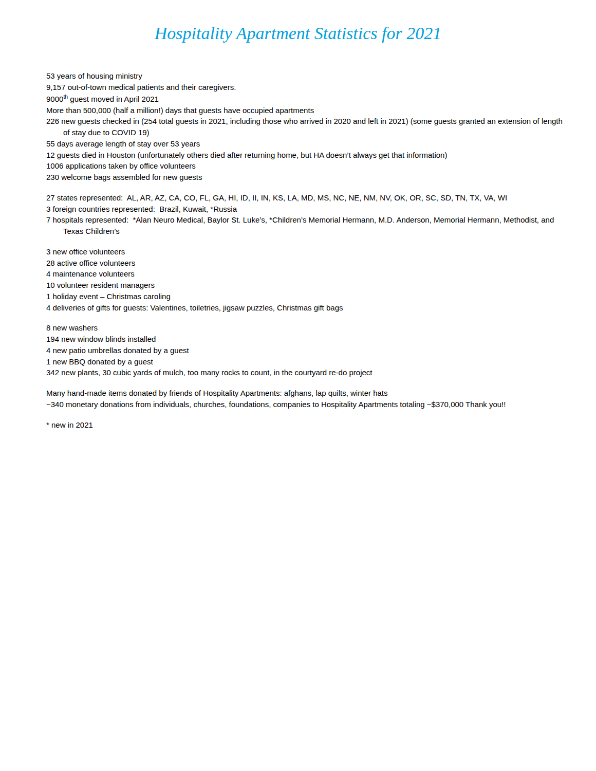Hospitality Apartment Statistics for 2021
53 years of housing ministry
9,157 out-of-town medical patients and their caregivers.
9000th guest moved in April 2021
More than 500,000 (half a million!) days that guests have occupied apartments
226 new guests checked in (254 total guests in 2021, including those who arrived in 2020 and left in 2021) (some guests granted an extension of length of stay due to COVID 19)
55 days average length of stay over 53 years
12 guests died in Houston (unfortunately others died after returning home, but HA doesn’t always get that information)
1006 applications taken by office volunteers
230 welcome bags assembled for new guests
27 states represented: AL, AR, AZ, CA, CO, FL, GA, HI, ID, II, IN, KS, LA, MD, MS, NC, NE, NM, NV, OK, OR, SC, SD, TN, TX, VA, WI
3 foreign countries represented: Brazil, Kuwait, *Russia
7 hospitals represented: *Alan Neuro Medical, Baylor St. Luke’s, *Children’s Memorial Hermann, M.D. Anderson, Memorial Hermann, Methodist, and Texas Children’s
3 new office volunteers
28 active office volunteers
4 maintenance volunteers
10 volunteer resident managers
1 holiday event – Christmas caroling
4 deliveries of gifts for guests: Valentines, toiletries, jigsaw puzzles, Christmas gift bags
8 new washers
194 new window blinds installed
4 new patio umbrellas donated by a guest
1 new BBQ donated by a guest
342 new plants, 30 cubic yards of mulch, too many rocks to count, in the courtyard re-do project
Many hand-made items donated by friends of Hospitality Apartments: afghans, lap quilts, winter hats
~340 monetary donations from individuals, churches, foundations, companies to Hospitality Apartments totaling ~$370,000 Thank you!!
* new in 2021